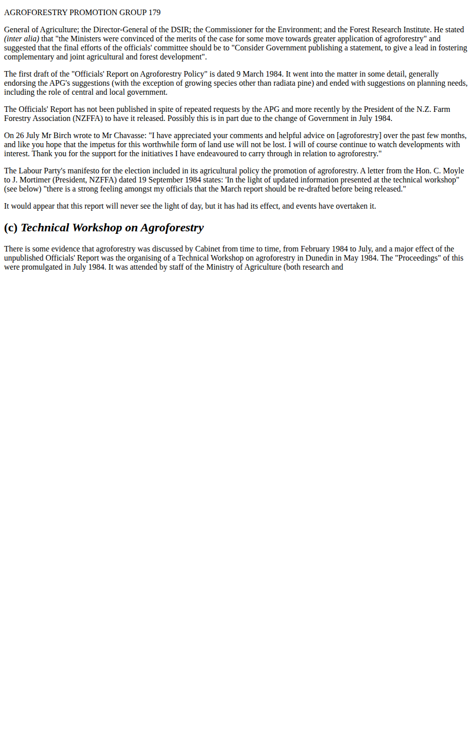AGROFORESTRY PROMOTION GROUP 179
General of Agriculture; the Director-General of the DSIR; the Commissioner for the Environment; and the Forest Research Institute. He stated (inter alia) that "the Ministers were convinced of the merits of the case for some move towards greater application of agroforestry" and suggested that the final efforts of the officials' committee should be to "Consider Government publishing a statement, to give a lead in fostering complementary and joint agricultural and forest development".
The first draft of the "Officials' Report on Agroforestry Policy" is dated 9 March 1984. It went into the matter in some detail, generally endorsing the APG's suggestions (with the exception of growing species other than radiata pine) and ended with suggestions on planning needs, including the role of central and local government.
The Officials' Report has not been published in spite of repeated requests by the APG and more recently by the President of the N.Z. Farm Forestry Association (NZFFA) to have it released. Possibly this is in part due to the change of Government in July 1984.
On 26 July Mr Birch wrote to Mr Chavasse: "I have appreciated your comments and helpful advice on [agroforestry] over the past few months, and like you hope that the impetus for this worthwhile form of land use will not be lost. I will of course continue to watch developments with interest. Thank you for the support for the initiatives I have endeavoured to carry through in relation to agroforestry."
The Labour Party's manifesto for the election included in its agricultural policy the promotion of agroforestry. A letter from the Hon. C. Moyle to J. Mortimer (President, NZFFA) dated 19 September 1984 states: 'In the light of updated information presented at the technical workshop" (see below) "there is a strong feeling amongst my officials that the March report should be re-drafted before being released."
It would appear that this report will never see the light of day, but it has had its effect, and events have overtaken it.
(c) Technical Workshop on Agroforestry
There is some evidence that agroforestry was discussed by Cabinet from time to time, from February 1984 to July, and a major effect of the unpublished Officials' Report was the organising of a Technical Workshop on agroforestry in Dunedin in May 1984. The "Proceedings" of this were promulgated in July 1984. It was attended by staff of the Ministry of Agriculture (both research and